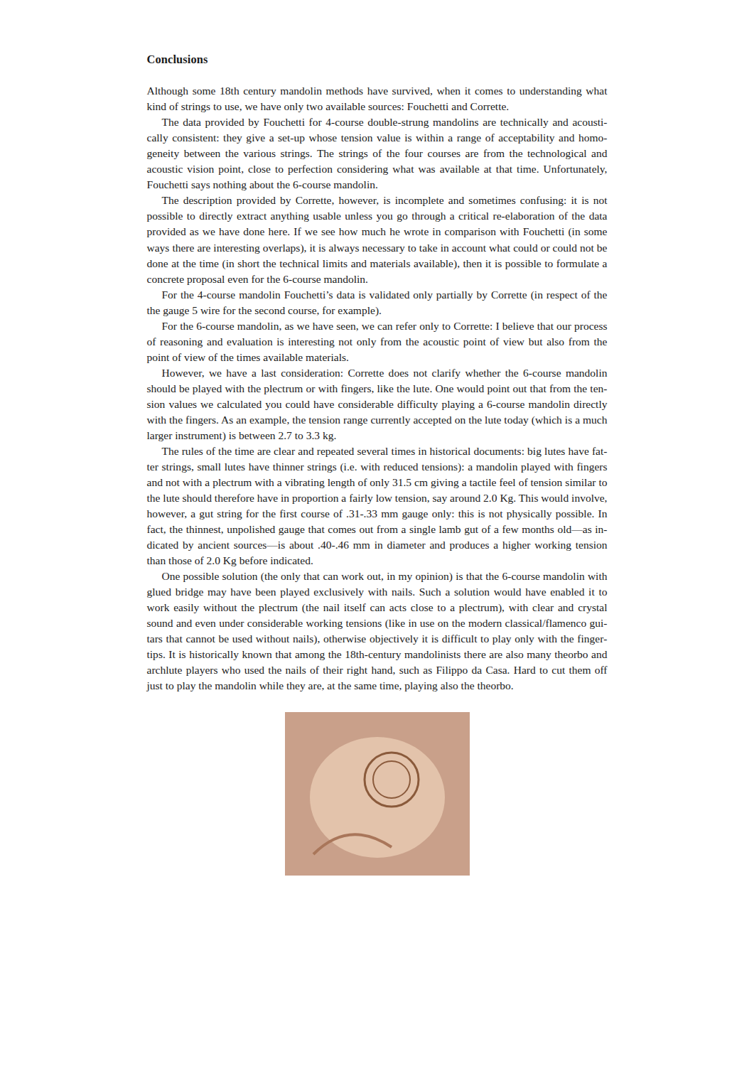Conclusions
Although some 18th century mandolin methods have survived, when it comes to understanding what kind of strings to use, we have only two available sources: Fouchetti and Corrette.
The data provided by Fouchetti for 4-course double-strung mandolins are technically and acoustically consistent: they give a set-up whose tension value is within a range of acceptability and homogeneity between the various strings. The strings of the four courses are from the technological and acoustic vision point, close to perfection considering what was available at that time. Unfortunately, Fouchetti says nothing about the 6-course mandolin.
The description provided by Corrette, however, is incomplete and sometimes confusing: it is not possible to directly extract anything usable unless you go through a critical re-elaboration of the data provided as we have done here. If we see how much he wrote in comparison with Fouchetti (in some ways there are interesting overlaps), it is always necessary to take in account what could or could not be done at the time (in short the technical limits and materials available), then it is possible to formulate a concrete proposal even for the 6-course mandolin.
For the 4-course mandolin Fouchetti’s data is validated only partially by Corrette (in respect of the the gauge 5 wire for the second course, for example).
For the 6-course mandolin, as we have seen, we can refer only to Corrette: I believe that our process of reasoning and evaluation is interesting not only from the acoustic point of view but also from the point of view of the times available materials.
However, we have a last consideration: Corrette does not clarify whether the 6-course mandolin should be played with the plectrum or with fingers, like the lute. One would point out that from the tension values we calculated you could have considerable difficulty playing a 6-course mandolin directly with the fingers. As an example, the tension range currently accepted on the lute today (which is a much larger instrument) is between 2.7 to 3.3 kg.
The rules of the time are clear and repeated several times in historical documents: big lutes have fatter strings, small lutes have thinner strings (i.e. with reduced tensions): a mandolin played with fingers and not with a plectrum with a vibrating length of only 31.5 cm giving a tactile feel of tension similar to the lute should therefore have in proportion a fairly low tension, say around 2.0 Kg. This would involve, however, a gut string for the first course of .31-.33 mm gauge only: this is not physically possible. In fact, the thinnest, unpolished gauge that comes out from a single lamb gut of a few months old—as indicated by ancient sources—is about .40-.46 mm in diameter and produces a higher working tension than those of 2.0 Kg before indicated.
One possible solution (the only that can work out, in my opinion) is that the 6-course mandolin with glued bridge may have been played exclusively with nails. Such a solution would have enabled it to work easily without the plectrum (the nail itself can acts close to a plectrum), with clear and crystal sound and even under considerable working tensions (like in use on the modern classical/flamenco guitars that cannot be used without nails), otherwise objectively it is difficult to play only with the fingertips. It is historically known that among the 18th-century mandolinists there are also many theorbo and archlute players who used the nails of their right hand, such as Filippo da Casa. Hard to cut them off just to play the mandolin while they are, at the same time, playing also the theorbo.